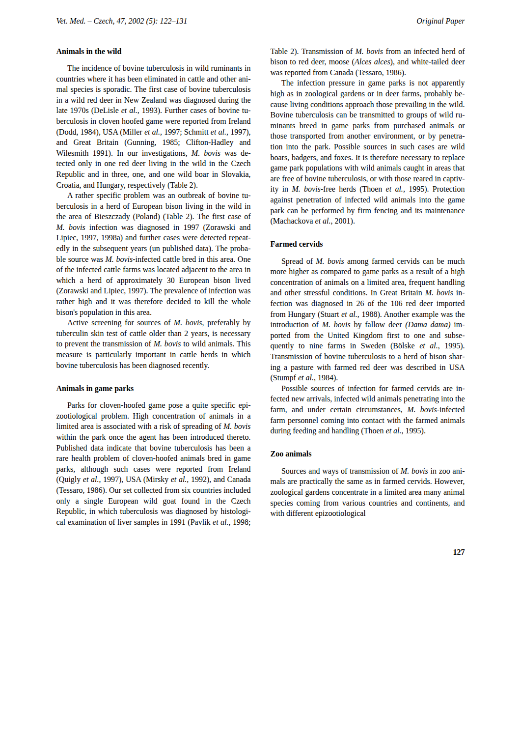Vet. Med. – Czech, 47, 2002 (5): 122–131 Original Paper
Animals in the wild
The incidence of bovine tuberculosis in wild ruminants in countries where it has been eliminated in cattle and other animal species is sporadic. The first case of bovine tuberculosis in a wild red deer in New Zealand was diagnosed during the late 1970s (DeLisle et al., 1993). Further cases of bovine tuberculosis in cloven hoofed game were reported from Ireland (Dodd, 1984), USA (Miller et al., 1997; Schmitt et al., 1997), and Great Britain (Gunning, 1985; Clifton-Hadley and Wilesmith 1991). In our investigations, M. bovis was detected only in one red deer living in the wild in the Czech Republic and in three, one, and one wild boar in Slovakia, Croatia, and Hungary, respectively (Table 2).
A rather specific problem was an outbreak of bovine tuberculosis in a herd of European bison living in the wild in the area of Bieszczady (Poland) (Table 2). The first case of M. bovis infection was diagnosed in 1997 (Zorawski and Lipiec, 1997, 1998a) and further cases were detected repeatedly in the subsequent years (un published data). The probable source was M. bovis-infected cattle bred in this area. One of the infected cattle farms was located adjacent to the area in which a herd of approximately 30 European bison lived (Zorawski and Lipiec, 1997). The prevalence of infection was rather high and it was therefore decided to kill the whole bison's population in this area.
Active screening for sources of M. bovis, preferably by tuberculin skin test of cattle older than 2 years, is necessary to prevent the transmission of M. bovis to wild animals. This measure is particularly important in cattle herds in which bovine tuberculosis has been diagnosed recently.
Animals in game parks
Parks for cloven-hoofed game pose a quite specific epizootiological problem. High concentration of animals in a limited area is associated with a risk of spreading of M. bovis within the park once the agent has been introduced thereto. Published data indicate that bovine tuberculosis has been a rare health problem of cloven-hoofed animals bred in game parks, although such cases were reported from Ireland (Quigly et al., 1997), USA (Mirsky et al., 1992), and Canada (Tessaro, 1986). Our set collected from six countries included only a single European wild goat found in the Czech Republic, in which tuberculosis was diagnosed by histological examination of liver samples in 1991 (Pavlik et al., 1998; Table 2). Transmission of M. bovis from an infected herd of bison to red deer, moose (Alces alces), and white-tailed deer was reported from Canada (Tessaro, 1986).
The infection pressure in game parks is not apparently high as in zoological gardens or in deer farms, probably because living conditions approach those prevailing in the wild. Bovine tuberculosis can be transmitted to groups of wild ruminants breed in game parks from purchased animals or those transported from another environment, or by penetration into the park. Possible sources in such cases are wild boars, badgers, and foxes. It is therefore necessary to replace game park populations with wild animals caught in areas that are free of bovine tuberculosis, or with those reared in captivity in M. bovis-free herds (Thoen et al., 1995). Protection against penetration of infected wild animals into the game park can be performed by firm fencing and its maintenance (Machackova et al., 2001).
Farmed cervids
Spread of M. bovis among farmed cervids can be much more higher as compared to game parks as a result of a high concentration of animals on a limited area, frequent handling and other stressful conditions. In Great Britain M. bovis infection was diagnosed in 26 of the 106 red deer imported from Hungary (Stuart et al., 1988). Another example was the introduction of M. bovis by fallow deer (Dama dama) imported from the United Kingdom first to one and subsequently to nine farms in Sweden (Bölske et al., 1995). Transmission of bovine tuberculosis to a herd of bison sharing a pasture with farmed red deer was described in USA (Stumpf et al., 1984).
Possible sources of infection for farmed cervids are infected new arrivals, infected wild animals penetrating into the farm, and under certain circumstances, M. bovis-infected farm personnel coming into contact with the farmed animals during feeding and handling (Thoen et al., 1995).
Zoo animals
Sources and ways of transmission of M. bovis in zoo animals are practically the same as in farmed cervids. However, zoological gardens concentrate in a limited area many animal species coming from various countries and continents, and with different epizootiological
127